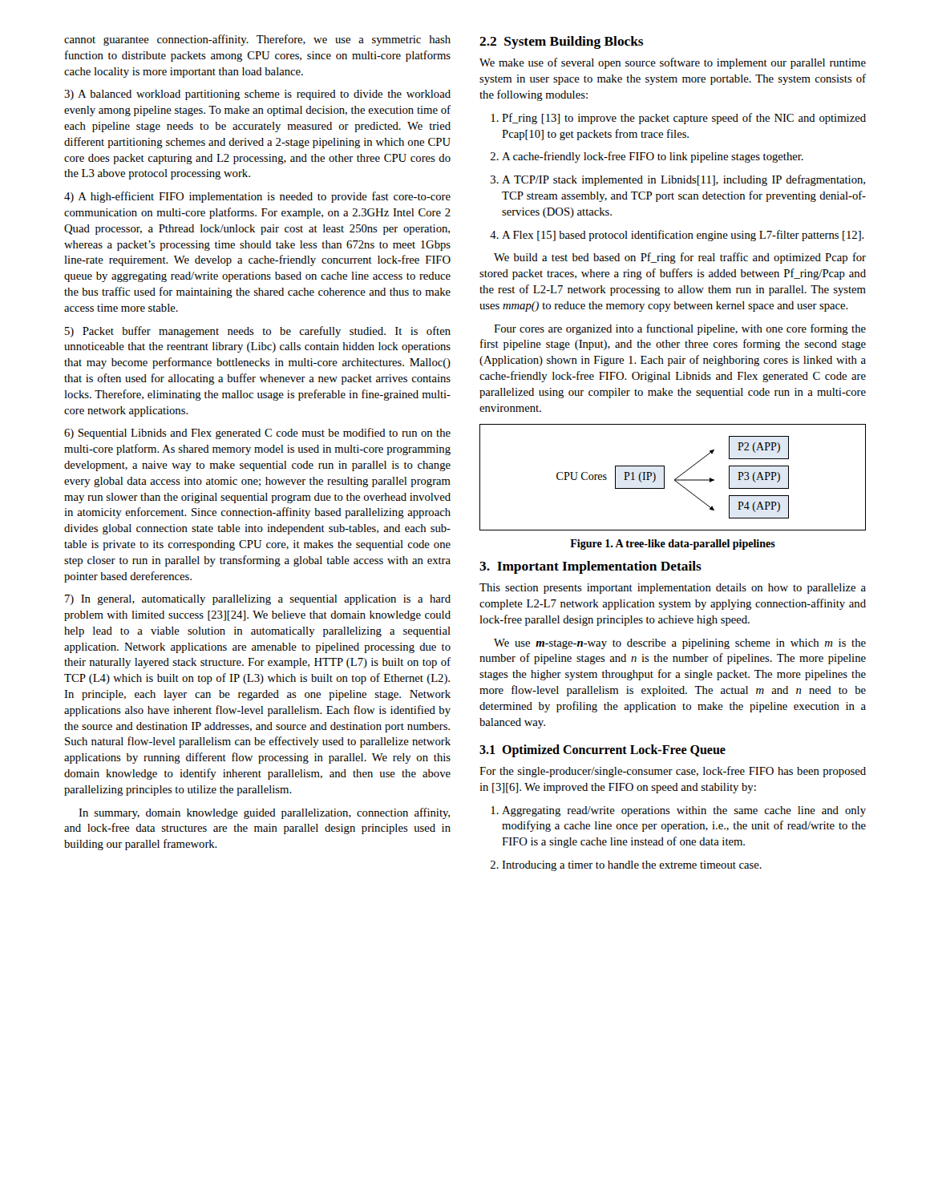cannot guarantee connection-affinity. Therefore, we use a symmetric hash function to distribute packets among CPU cores, since on multi-core platforms cache locality is more important than load balance.
3) A balanced workload partitioning scheme is required to divide the workload evenly among pipeline stages. To make an optimal decision, the execution time of each pipeline stage needs to be accurately measured or predicted. We tried different partitioning schemes and derived a 2-stage pipelining in which one CPU core does packet capturing and L2 processing, and the other three CPU cores do the L3 above protocol processing work.
4) A high-efficient FIFO implementation is needed to provide fast core-to-core communication on multi-core platforms. For example, on a 2.3GHz Intel Core 2 Quad processor, a Pthread lock/unlock pair cost at least 250ns per operation, whereas a packet’s processing time should take less than 672ns to meet 1Gbps line-rate requirement. We develop a cache-friendly concurrent lock-free FIFO queue by aggregating read/write operations based on cache line access to reduce the bus traffic used for maintaining the shared cache coherence and thus to make access time more stable.
5) Packet buffer management needs to be carefully studied. It is often unnoticeable that the reentrant library (Libc) calls contain hidden lock operations that may become performance bottlenecks in multi-core architectures. Malloc() that is often used for allocating a buffer whenever a new packet arrives contains locks. Therefore, eliminating the malloc usage is preferable in fine-grained multi-core network applications.
6) Sequential Libnids and Flex generated C code must be modified to run on the multi-core platform. As shared memory model is used in multi-core programming development, a naive way to make sequential code run in parallel is to change every global data access into atomic one; however the resulting parallel program may run slower than the original sequential program due to the overhead involved in atomicity enforcement. Since connection-affinity based parallelizing approach divides global connection state table into independent sub-tables, and each sub-table is private to its corresponding CPU core, it makes the sequential code one step closer to run in parallel by transforming a global table access with an extra pointer based dereferences.
7) In general, automatically parallelizing a sequential application is a hard problem with limited success [23][24]. We believe that domain knowledge could help lead to a viable solution in automatically parallelizing a sequential application. Network applications are amenable to pipelined processing due to their naturally layered stack structure. For example, HTTP (L7) is built on top of TCP (L4) which is built on top of IP (L3) which is built on top of Ethernet (L2). In principle, each layer can be regarded as one pipeline stage. Network applications also have inherent flow-level parallelism. Each flow is identified by the source and destination IP addresses, and source and destination port numbers. Such natural flow-level parallelism can be effectively used to parallelize network applications by running different flow processing in parallel. We rely on this domain knowledge to identify inherent parallelism, and then use the above parallelizing principles to utilize the parallelism.
In summary, domain knowledge guided parallelization, connection affinity, and lock-free data structures are the main parallel design principles used in building our parallel framework.
2.2 System Building Blocks
We make use of several open source software to implement our parallel runtime system in user space to make the system more portable. The system consists of the following modules:
Pf_ring [13] to improve the packet capture speed of the NIC and optimized Pcap[10] to get packets from trace files.
A cache-friendly lock-free FIFO to link pipeline stages together.
A TCP/IP stack implemented in Libnids[11], including IP defragmentation, TCP stream assembly, and TCP port scan detection for preventing denial-of-services (DOS) attacks.
A Flex [15] based protocol identification engine using L7-filter patterns [12].
We build a test bed based on Pf_ring for real traffic and optimized Pcap for stored packet traces, where a ring of buffers is added between Pf_ring/Pcap and the rest of L2-L7 network processing to allow them run in parallel. The system uses mmap() to reduce the memory copy between kernel space and user space.
Four cores are organized into a functional pipeline, with one core forming the first pipeline stage (Input), and the other three cores forming the second stage (Application) shown in Figure 1. Each pair of neighboring cores is linked with a cache-friendly lock-free FIFO. Original Libnids and Flex generated C code are parallelized using our compiler to make the sequential code run in a multi-core environment.
CPU Cores P1 (IP)
P2 (APP) P3 (APP) P4 (APP)
Figure 1. A tree-like data-parallel pipelines
3. Important Implementation Details
This section presents important implementation details on how to parallelize a complete L2-L7 network application system by applying connection-affinity and lock-free parallel design principles to achieve high speed.
We use m-stage-n-way to describe a pipelining scheme in which m is the number of pipeline stages and n is the number of pipelines. The more pipeline stages the higher system throughput for a single packet. The more pipelines the more flow-level parallelism is exploited. The actual m and n need to be determined by profiling the application to make the pipeline execution in a balanced way.
3.1 Optimized Concurrent Lock-Free Queue
For the single-producer/single-consumer case, lock-free FIFO has been proposed in [3][6]. We improved the FIFO on speed and stability by:
Aggregating read/write operations within the same cache line and only modifying a cache line once per operation, i.e., the unit of read/write to the FIFO is a single cache line instead of one data item.
Introducing a timer to handle the extreme timeout case.